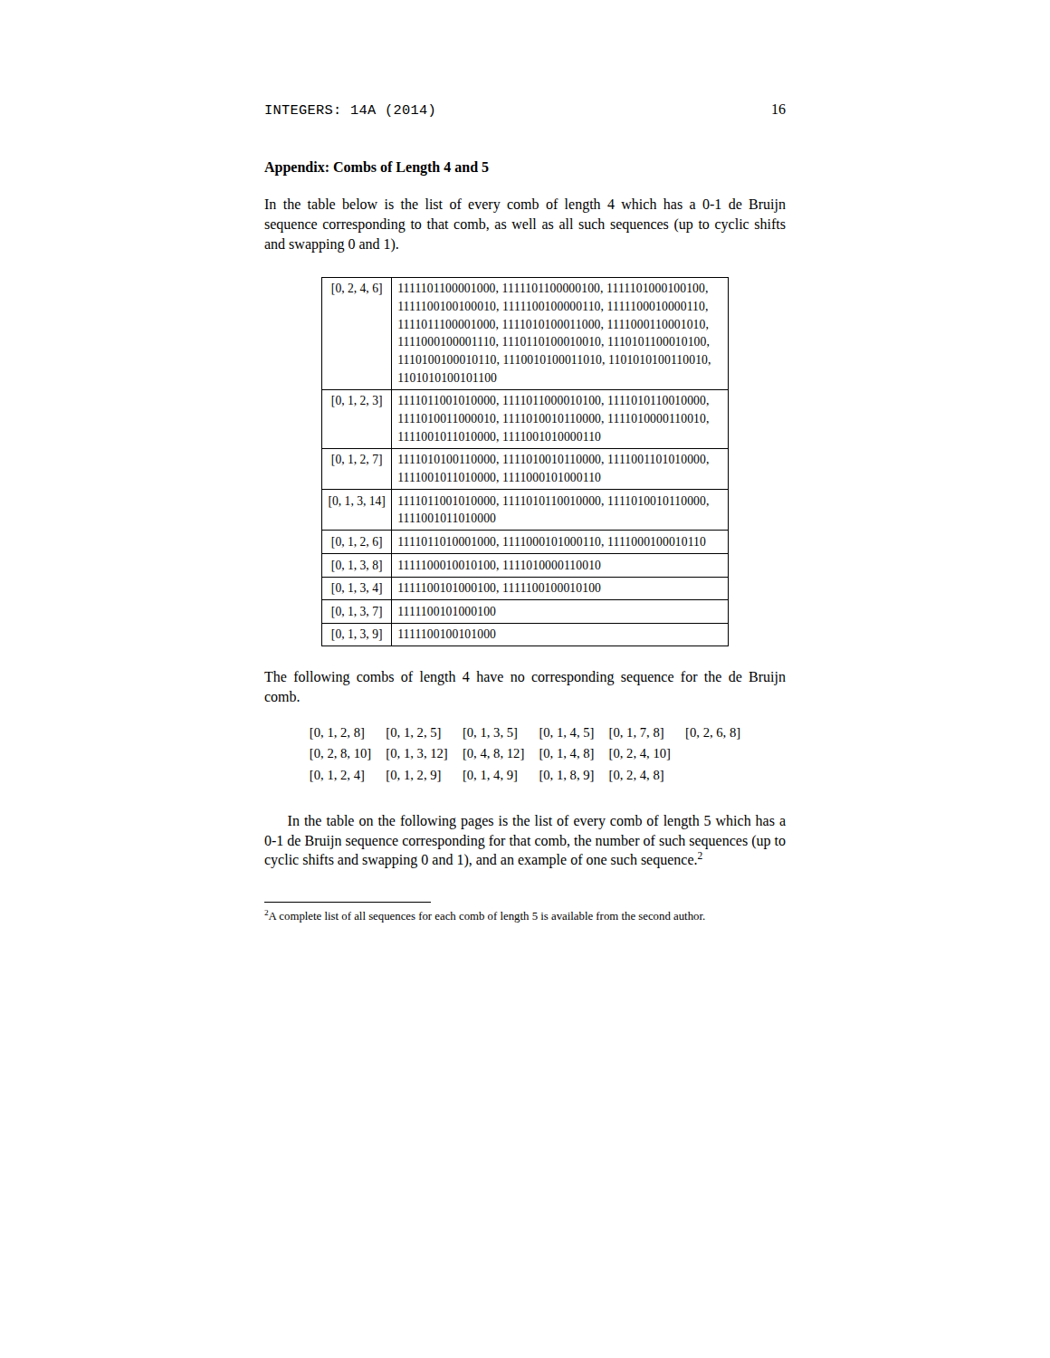INTEGERS: 14A (2014) 16
Appendix: Combs of Length 4 and 5
In the table below is the list of every comb of length 4 which has a 0-1 de Bruijn sequence corresponding to that comb, as well as all such sequences (up to cyclic shifts and swapping 0 and 1).
| [0, 2, 4, 6] | 1111101100001000, 1111101100000100, 1111101000100100, 1111100100100010, 1111100100000110, 1111100010000110, 1111011100001000, 1111010100011000, 1111000110001010, 1111000100001110, 1110110100010010, 1110101100010100, 1110100100010110, 1110010100011010, 1101010100110010, 1101010100101100 |
| [0, 1, 2, 3] | 1111011001010000, 1111011000010100, 1111010110010000, 1111010011000010, 1111010010110000, 1111010000110010, 1111001011010000, 1111001010000110 |
| [0, 1, 2, 7] | 1111010100110000, 1111010010110000, 1111001101010000, 1111001011010000, 1111000101000110 |
| [0, 1, 3, 14] | 1111011001010000, 1111010110010000, 1111010010110000, 1111001011010000 |
| [0, 1, 2, 6] | 1111011010001000, 1111000101000110, 1111000100010110 |
| [0, 1, 3, 8] | 1111100010010100, 1111010000110010 |
| [0, 1, 3, 4] | 1111100101000100, 1111100100010100 |
| [0, 1, 3, 7] | 1111100101000100 |
| [0, 1, 3, 9] | 1111100100101000 |
The following combs of length 4 have no corresponding sequence for the de Bruijn comb.
| [0, 1, 2, 8] | [0, 1, 2, 5] | [0, 1, 3, 5] | [0, 1, 4, 5] | [0, 1, 7, 8] | [0, 2, 6, 8] |
| [0, 2, 8, 10] | [0, 1, 3, 12] | [0, 4, 8, 12] | [0, 1, 4, 8] | [0, 2, 4, 10] | |
| [0, 1, 2, 4] | [0, 1, 2, 9] | [0, 1, 4, 9] | [0, 1, 8, 9] | [0, 2, 4, 8] | |
In the table on the following pages is the list of every comb of length 5 which has a 0-1 de Bruijn sequence corresponding for that comb, the number of such sequences (up to cyclic shifts and swapping 0 and 1), and an example of one such sequence.2
2A complete list of all sequences for each comb of length 5 is available from the second author.